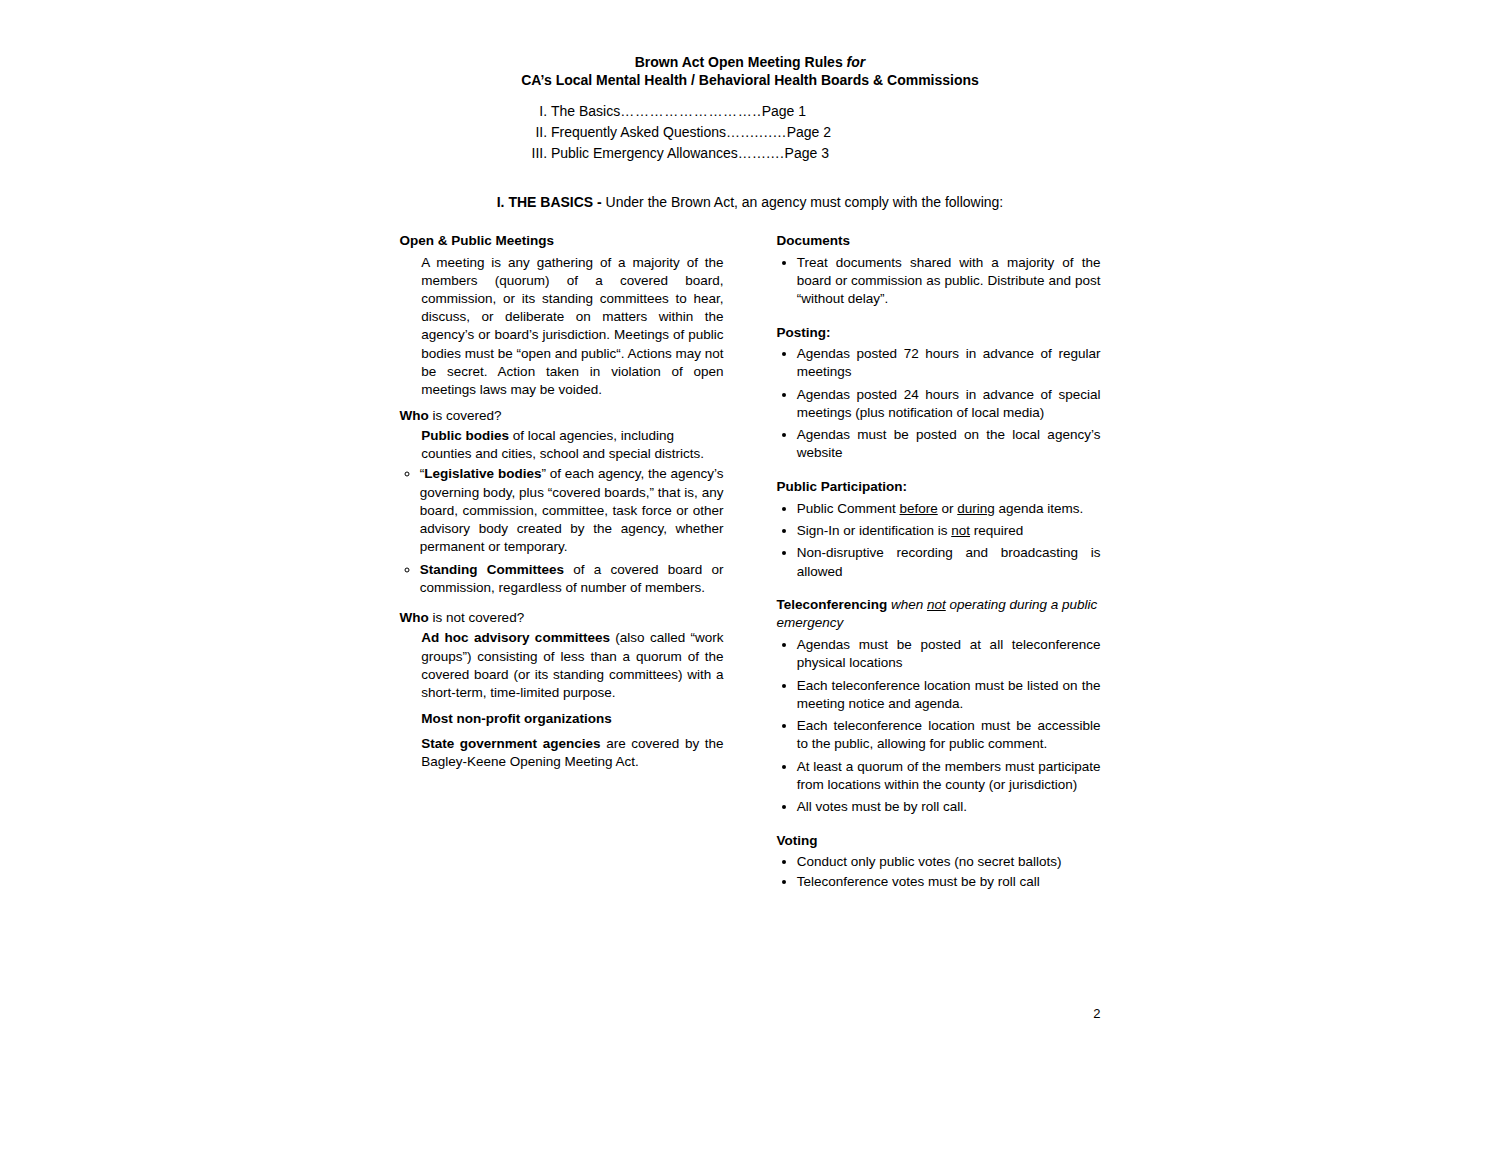Brown Act Open Meeting Rules for
CA’s Local Mental Health / Behavioral Health Boards & Commissions
The Basics……………………….. Page 1
Frequently Asked Questions….......... Page 2
Public Emergency Allowances…....... Page 3
I. THE BASICS - Under the Brown Act, an agency must comply with the following:
Open & Public Meetings
A meeting is any gathering of a majority of the members (quorum) of a covered board, commission, or its standing committees to hear, discuss, or deliberate on matters within the agency’s or board’s jurisdiction. Meetings of public bodies must be “open and public“. Actions may not be secret. Action taken in violation of open meetings laws may be voided.
Who is covered?
Public bodies of local agencies, including counties and cities, school and special districts.
“Legislative bodies” of each agency, the agency’s governing body, plus “covered boards,” that is, any board, commission, committee, task force or other advisory body created by the agency, whether permanent or temporary.
Standing Committees of a covered board or commission, regardless of number of members.
Who is not covered?
Ad hoc advisory committees (also called “work groups”) consisting of less than a quorum of the covered board (or its standing committees) with a short-term, time-limited purpose.
Most non-profit organizations
State government agencies are covered by the Bagley-Keene Opening Meeting Act.
Documents
Treat documents shared with a majority of the board or commission as public. Distribute and post “without delay”.
Posting:
Agendas posted 72 hours in advance of regular meetings
Agendas posted 24 hours in advance of special meetings (plus notification of local media)
Agendas must be posted on the local agency’s website
Public Participation:
Public Comment before or during agenda items.
Sign-In or identification is not required
Non-disruptive recording and broadcasting is allowed
Teleconferencing when not operating during a public emergency
Agendas must be posted at all teleconference physical locations
Each teleconference location must be listed on the meeting notice and agenda.
Each teleconference location must be accessible to the public, allowing for public comment.
At least a quorum of the members must participate from locations within the county (or jurisdiction)
All votes must be by roll call.
Voting
Conduct only public votes (no secret ballots)
Teleconference votes must be by roll call
2